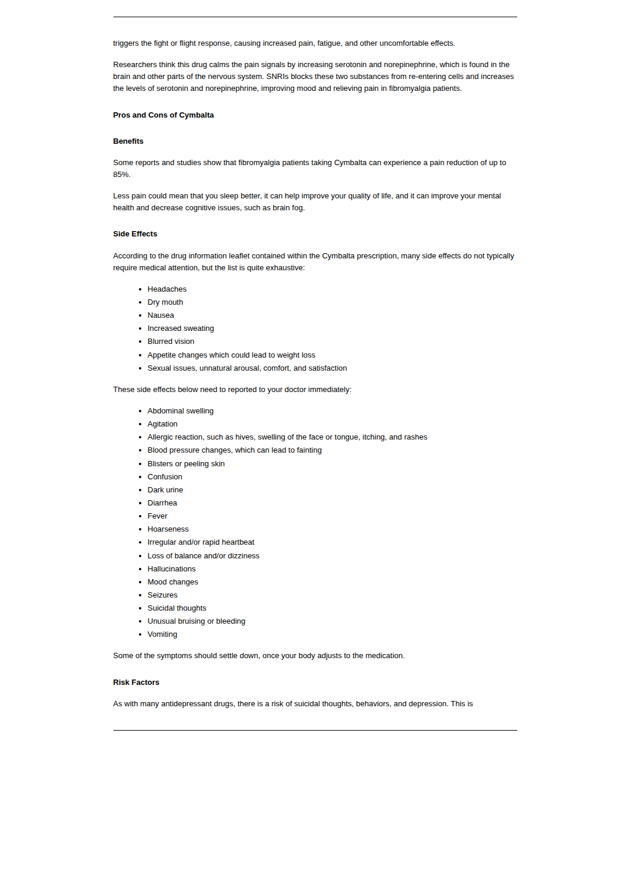triggers the fight or flight response, causing increased pain, fatigue, and other uncomfortable effects.
Researchers think this drug calms the pain signals by increasing serotonin and norepinephrine, which is found in the brain and other parts of the nervous system. SNRIs blocks these two substances from re-entering cells and increases the levels of serotonin and norepinephrine, improving mood and relieving pain in fibromyalgia patients.
Pros and Cons of Cymbalta
Benefits
Some reports and studies show that fibromyalgia patients taking Cymbalta can experience a pain reduction of up to 85%.
Less pain could mean that you sleep better, it can help improve your quality of life, and it can improve your mental health and decrease cognitive issues, such as brain fog.
Side Effects
According to the drug information leaflet contained within the Cymbalta prescription, many side effects do not typically require medical attention, but the list is quite exhaustive:
Headaches
Dry mouth
Nausea
Increased sweating
Blurred vision
Appetite changes which could lead to weight loss
Sexual issues, unnatural arousal, comfort, and satisfaction
These side effects below need to reported to your doctor immediately:
Abdominal swelling
Agitation
Allergic reaction, such as hives, swelling of the face or tongue, itching, and rashes
Blood pressure changes, which can lead to fainting
Blisters or peeling skin
Confusion
Dark urine
Diarrhea
Fever
Hoarseness
Irregular and/or rapid heartbeat
Loss of balance and/or dizziness
Hallucinations
Mood changes
Seizures
Suicidal thoughts
Unusual bruising or bleeding
Vomiting
Some of the symptoms should settle down, once your body adjusts to the medication.
Risk Factors
As with many antidepressant drugs, there is a risk of suicidal thoughts, behaviors, and depression. This is